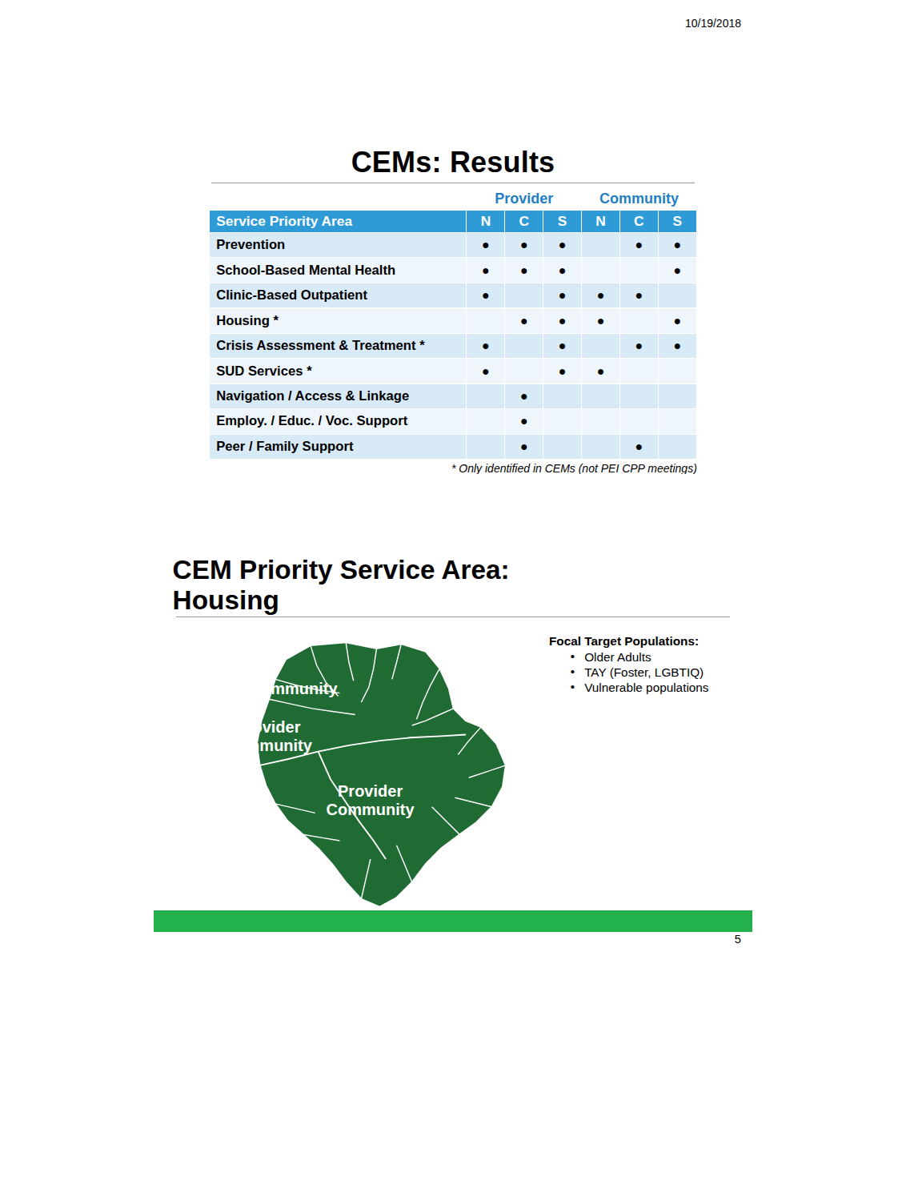10/19/2018
CEMs: Results
| | Provider | Community |
| --- | --- | --- |
| Service Priority Area | N | C | S | N | C | S |
| Prevention | | | | | | |
| School-Based Mental Health | | | | | | |
| Clinic-Based Outpatient | | | | | | |
| Housing * | | | | | | |
| Crisis Assessment & Treatment * | | | | | | |
| SUD Services * | | | | | | |
| Navigation / Access & Linkage | | | | | | |
| Employ. / Educ. / Voc. Support | | | | | | |
| Peer / Family Support | | | | | | |
* Only identified in CEMs (not PEI CPP meetings)
CEM Priority Service Area:
Housing
Community
Provider
Community
Provider
Community
Focal Target Populations:
Older Adults
TAY (Foster, LGBTIQ)
Vulnerable populations
5